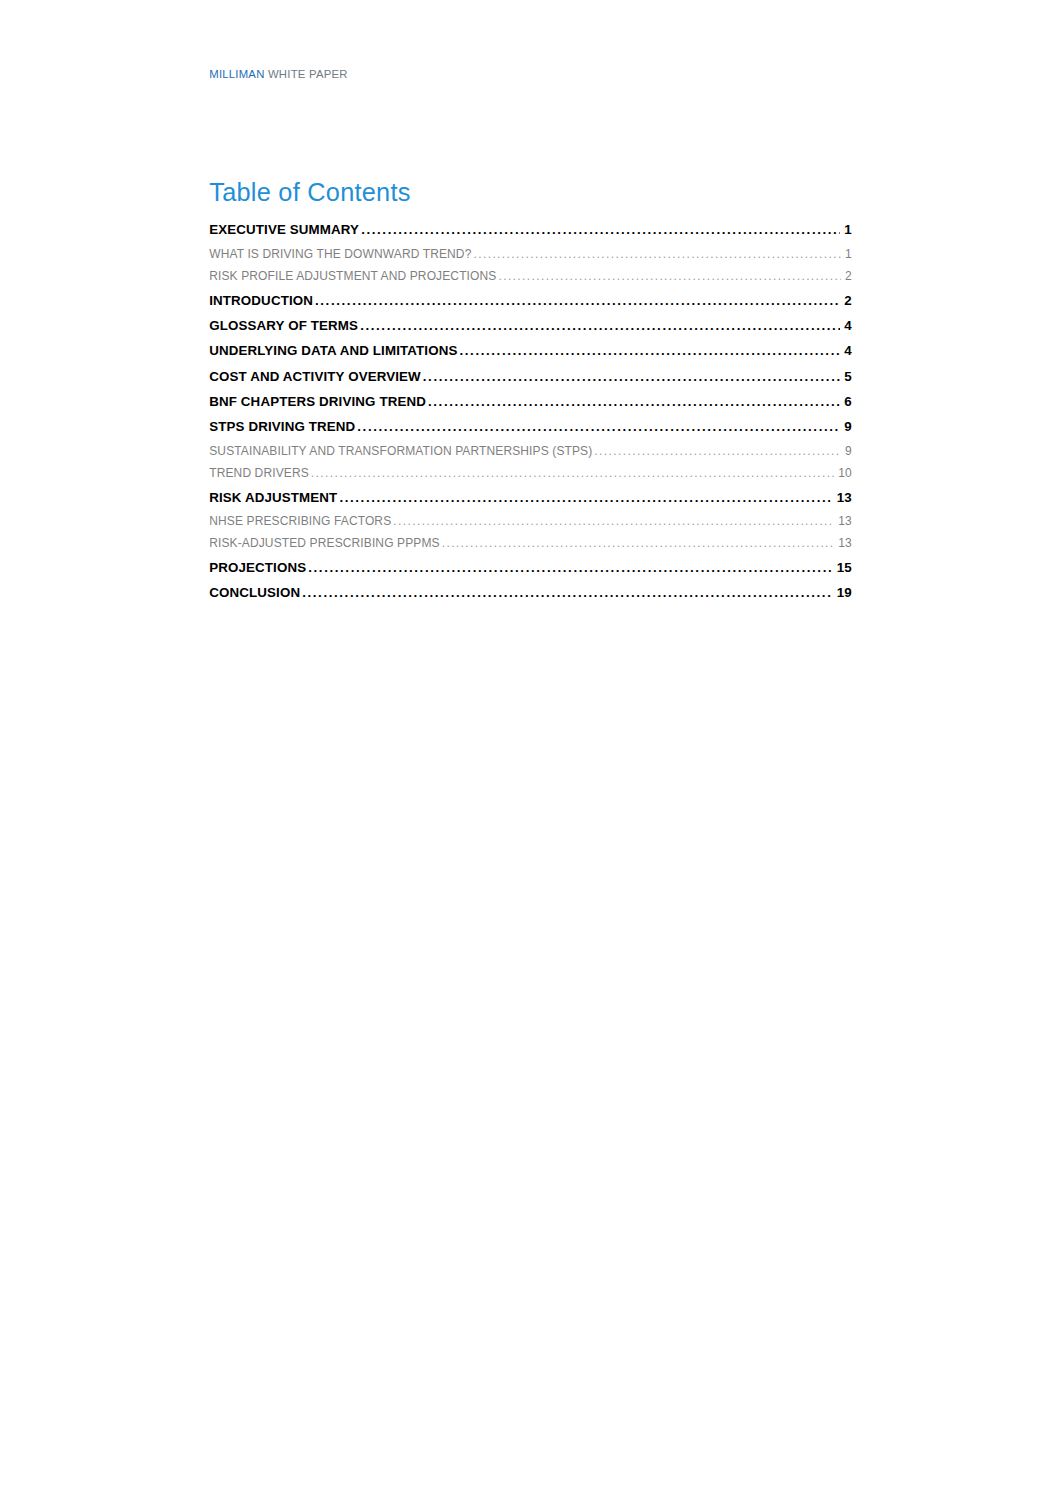MILLIMAN WHITE PAPER
Table of Contents
EXECUTIVE SUMMARY ........................................................................................................................... 1
WHAT IS DRIVING THE DOWNWARD TREND? ......................................................................................... 1
RISK PROFILE ADJUSTMENT AND PROJECTIONS ................................................................................. 2
INTRODUCTION ..................................................................................................................................... 2
GLOSSARY OF TERMS ......................................................................................................................... 4
UNDERLYING DATA AND LIMITATIONS ............................................................................................. 4
COST AND ACTIVITY OVERVIEW ....................................................................................................... 5
BNF CHAPTERS DRIVING TREND ....................................................................................................... 6
STPS DRIVING TREND ......................................................................................................................... 9
SUSTAINABILITY AND TRANSFORMATION PARTNERSHIPS (STPS) ......................................................... 9
TREND DRIVERS ................................................................................................................................. 10
RISK ADJUSTMENT .............................................................................................................................. 13
NHSE PRESCRIBING FACTORS ................................................................................................................. 13
RISK-ADJUSTED PRESCRIBING PPPMS ................................................................................................. 13
PROJECTIONS ....................................................................................................................................... 15
CONCLUSION ......................................................................................................................................... 19